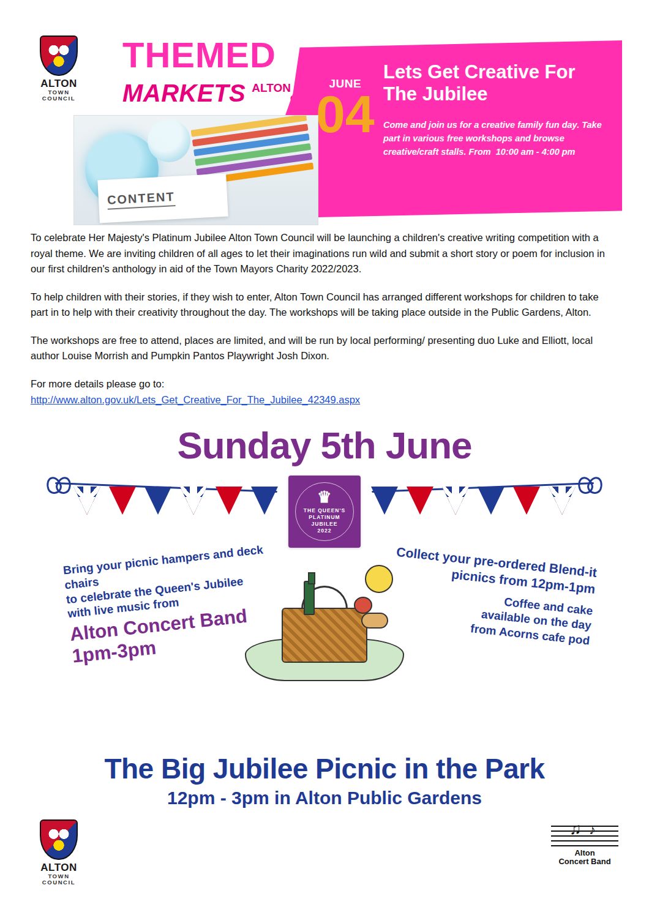ALTON
TOWN COUNCIL
THEMED
MARKETS ALTON PUBLICGARDENS
JUNE
04
Lets Get Creative For
The Jubilee
Come and join us for a creative family fun day. Take part in various free workshops and browse creative/craft stalls. From 10:00 am - 4:00 pm
CONTENT
To celebrate Her Majesty's Platinum Jubilee Alton Town Council will be launching a children's creative writing competition with a royal theme. We are inviting children of all ages to let their imaginations run wild and submit a short story or poem for inclusion in our first children's anthology in aid of the Town Mayors Charity 2022/2023.
To help children with their stories, if they wish to enter, Alton Town Council has arranged different workshops for children to take part in to help with their creativity throughout the day. The workshops will be taking place outside in the Public Gardens, Alton.
The workshops are free to attend, places are limited, and will be run by local performing/ presenting duo Luke and Elliott, local author Louise Morrish and Pumpkin Pantos Playwright Josh Dixon.
For more details please go to:
http://www.alton.gov.uk/Lets_Get_Creative_For_The_Jubilee_42349.aspx
Sunday 5th June
♛
THE QUEEN'S
PLATINUM JUBILEE
2022
Bring your picnic hampers and deck chairs
to celebrate the Queen's Jubilee
with live music from
Alton Concert Band
1pm-3pm
Collect your pre-ordered Blend-it
picnics from 12pm-1pm
Coffee and cake
available on the day
from Acorns cafe pod
The Big Jubilee Picnic in the Park
12pm - 3pm in Alton Public Gardens
ALTON
TOWN COUNCIL
Alton
Concert Band